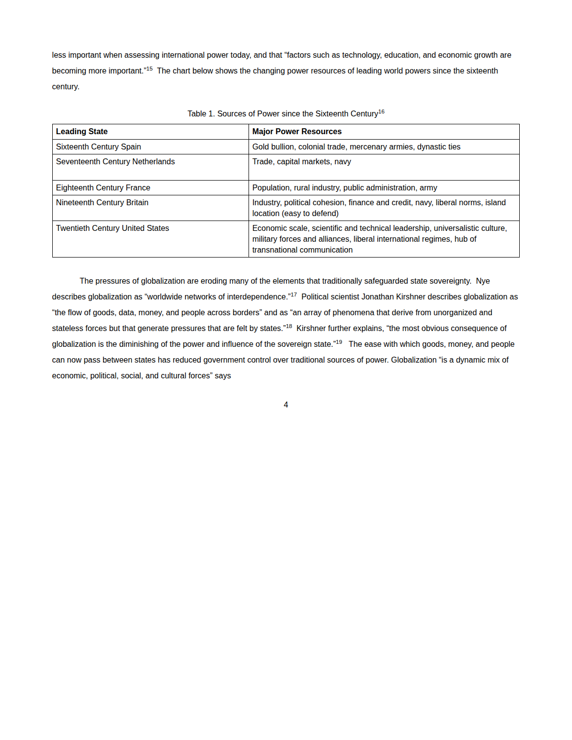less important when assessing international power today, and that “factors such as technology, education, and economic growth are becoming more important.”15 The chart below shows the changing power resources of leading world powers since the sixteenth century.
Table 1. Sources of Power since the Sixteenth Century16
| Leading State | Major Power Resources |
| --- | --- |
| Sixteenth Century Spain | Gold bullion, colonial trade, mercenary armies, dynastic ties |
| Seventeenth Century Netherlands | Trade, capital markets, navy |
| Eighteenth Century France | Population, rural industry, public administration, army |
| Nineteenth Century Britain | Industry, political cohesion, finance and credit, navy, liberal norms, island location (easy to defend) |
| Twentieth Century United States | Economic scale, scientific and technical leadership, universalistic culture, military forces and alliances, liberal international regimes, hub of transnational communication |
The pressures of globalization are eroding many of the elements that traditionally safeguarded state sovereignty. Nye describes globalization as “worldwide networks of interdependence.”17 Political scientist Jonathan Kirshner describes globalization as “the flow of goods, data, money, and people across borders” and as “an array of phenomena that derive from unorganized and stateless forces but that generate pressures that are felt by states.”18 Kirshner further explains, “the most obvious consequence of globalization is the diminishing of the power and influence of the sovereign state.”19 The ease with which goods, money, and people can now pass between states has reduced government control over traditional sources of power. Globalization “is a dynamic mix of economic, political, social, and cultural forces” says
4